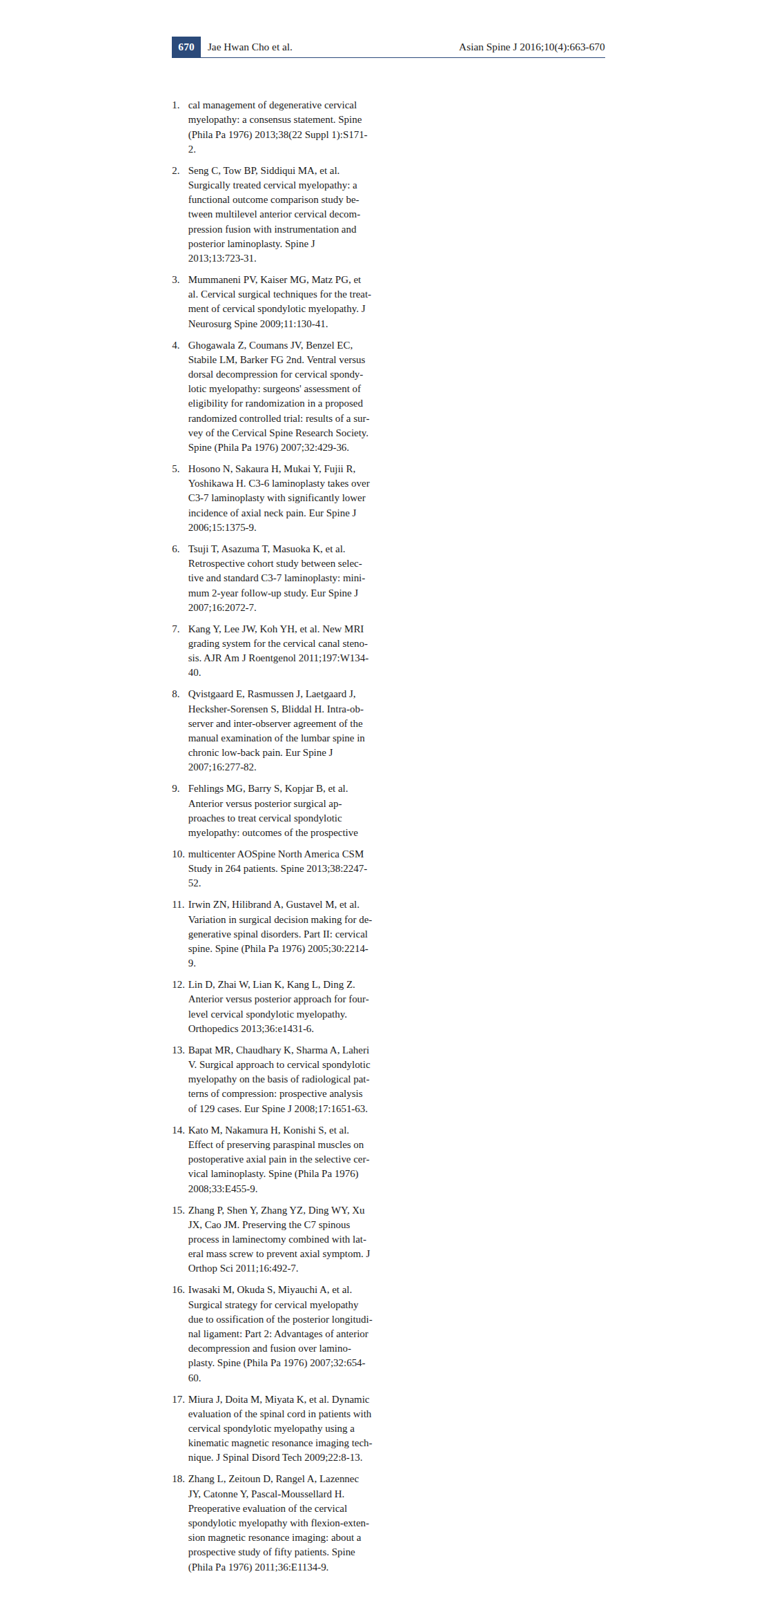670 Jae Hwan Cho et al. Asian Spine J 2016;10(4):663-670
cal management of degenerative cervical myelopathy: a consensus statement. Spine (Phila Pa 1976) 2013;38(22 Suppl 1):S171-2.
Seng C, Tow BP, Siddiqui MA, et al. Surgically treated cervical myelopathy: a functional outcome comparison study between multilevel anterior cervical decompression fusion with instrumentation and posterior laminoplasty. Spine J 2013;13:723-31.
Mummaneni PV, Kaiser MG, Matz PG, et al. Cervical surgical techniques for the treatment of cervical spondylotic myelopathy. J Neurosurg Spine 2009;11:130-41.
Ghogawala Z, Coumans JV, Benzel EC, Stabile LM, Barker FG 2nd. Ventral versus dorsal decompression for cervical spondylotic myelopathy: surgeons' assessment of eligibility for randomization in a proposed randomized controlled trial: results of a survey of the Cervical Spine Research Society. Spine (Phila Pa 1976) 2007;32:429-36.
Hosono N, Sakaura H, Mukai Y, Fujii R, Yoshikawa H. C3-6 laminoplasty takes over C3-7 laminoplasty with significantly lower incidence of axial neck pain. Eur Spine J 2006;15:1375-9.
Tsuji T, Asazuma T, Masuoka K, et al. Retrospective cohort study between selective and standard C3-7 laminoplasty: minimum 2-year follow-up study. Eur Spine J 2007;16:2072-7.
Kang Y, Lee JW, Koh YH, et al. New MRI grading system for the cervical canal stenosis. AJR Am J Roentgenol 2011;197:W134-40.
Qvistgaard E, Rasmussen J, Laetgaard J, Hecksher-Sorensen S, Bliddal H. Intra-observer and inter-observer agreement of the manual examination of the lumbar spine in chronic low-back pain. Eur Spine J 2007;16:277-82.
Fehlings MG, Barry S, Kopjar B, et al. Anterior versus posterior surgical approaches to treat cervical spondylotic myelopathy: outcomes of the prospective
multicenter AOSpine North America CSM Study in 264 patients. Spine 2013;38:2247-52.
Irwin ZN, Hilibrand A, Gustavel M, et al. Variation in surgical decision making for degenerative spinal disorders. Part II: cervical spine. Spine (Phila Pa 1976) 2005;30:2214-9.
Lin D, Zhai W, Lian K, Kang L, Ding Z. Anterior versus posterior approach for four-level cervical spondylotic myelopathy. Orthopedics 2013;36:e1431-6.
Bapat MR, Chaudhary K, Sharma A, Laheri V. Surgical approach to cervical spondylotic myelopathy on the basis of radiological patterns of compression: prospective analysis of 129 cases. Eur Spine J 2008;17:1651-63.
Kato M, Nakamura H, Konishi S, et al. Effect of preserving paraspinal muscles on postoperative axial pain in the selective cervical laminoplasty. Spine (Phila Pa 1976) 2008;33:E455-9.
Zhang P, Shen Y, Zhang YZ, Ding WY, Xu JX, Cao JM. Preserving the C7 spinous process in laminectomy combined with lateral mass screw to prevent axial symptom. J Orthop Sci 2011;16:492-7.
Iwasaki M, Okuda S, Miyauchi A, et al. Surgical strategy for cervical myelopathy due to ossification of the posterior longitudinal ligament: Part 2: Advantages of anterior decompression and fusion over laminoplasty. Spine (Phila Pa 1976) 2007;32:654-60.
Miura J, Doita M, Miyata K, et al. Dynamic evaluation of the spinal cord in patients with cervical spondylotic myelopathy using a kinematic magnetic resonance imaging technique. J Spinal Disord Tech 2009;22:8-13.
Zhang L, Zeitoun D, Rangel A, Lazennec JY, Catonne Y, Pascal-Moussellard H. Preoperative evaluation of the cervical spondylotic myelopathy with flexion-extension magnetic resonance imaging: about a prospective study of fifty patients. Spine (Phila Pa 1976) 2011;36:E1134-9.